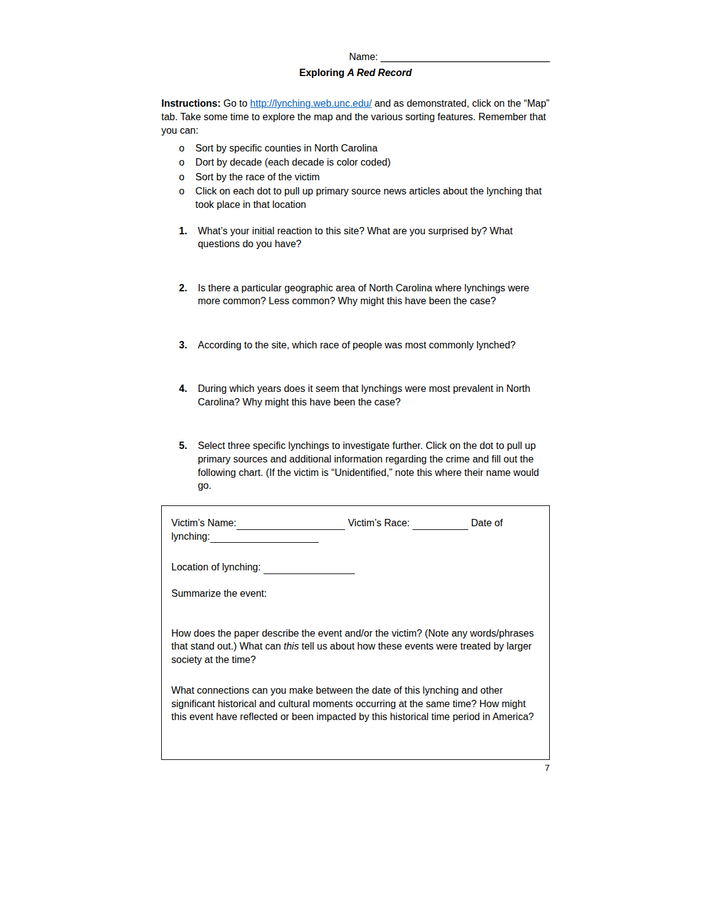Name: _______________________________
Exploring A Red Record
Instructions: Go to http://lynching.web.unc.edu/ and as demonstrated, click on the “Map” tab. Take some time to explore the map and the various sorting features. Remember that you can:
Sort by specific counties in North Carolina
Dort by decade (each decade is color coded)
Sort by the race of the victim
Click on each dot to pull up primary source news articles about the lynching that took place in that location
What’s your initial reaction to this site? What are you surprised by? What questions do you have?
Is there a particular geographic area of North Carolina where lynchings were more common? Less common? Why might this have been the case?
According to the site, which race of people was most commonly lynched?
During which years does it seem that lynchings were most prevalent in North Carolina? Why might this have been the case?
Select three specific lynchings to investigate further. Click on the dot to pull up primary sources and additional information regarding the crime and fill out the following chart. (If the victim is “Unidentified,” note this where their name would go.
Victim’s Name: Victim’s Race: Date of lynching:
Location of lynching:
Summarize the event:
How does the paper describe the event and/or the victim? (Note any words/phrases that stand out.) What can this tell us about how these events were treated by larger society at the time?
What connections can you make between the date of this lynching and other significant historical and cultural moments occurring at the same time? How might this event have reflected or been impacted by this historical time period in America?
7